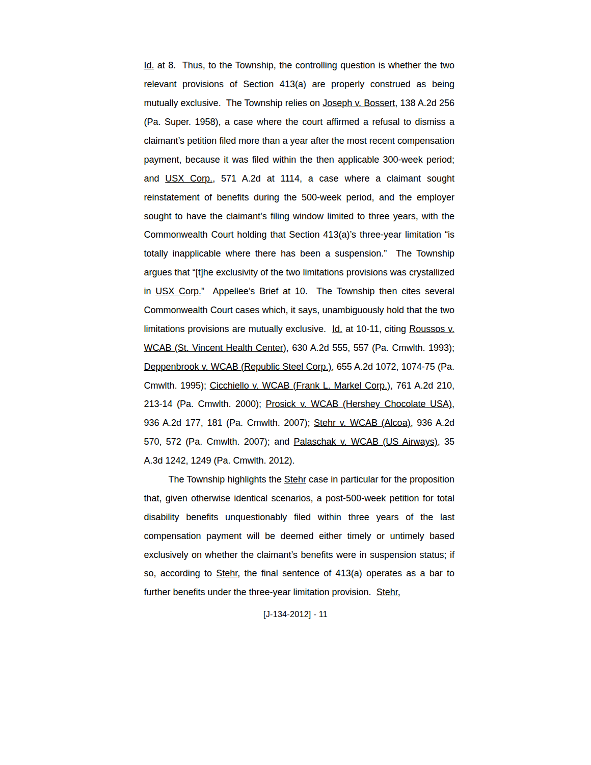Id. at 8. Thus, to the Township, the controlling question is whether the two relevant provisions of Section 413(a) are properly construed as being mutually exclusive. The Township relies on Joseph v. Bossert, 138 A.2d 256 (Pa. Super. 1958), a case where the court affirmed a refusal to dismiss a claimant’s petition filed more than a year after the most recent compensation payment, because it was filed within the then applicable 300-week period; and USX Corp., 571 A.2d at 1114, a case where a claimant sought reinstatement of benefits during the 500-week period, and the employer sought to have the claimant’s filing window limited to three years, with the Commonwealth Court holding that Section 413(a)’s three-year limitation “is totally inapplicable where there has been a suspension.” The Township argues that “[t]he exclusivity of the two limitations provisions was crystallized in USX Corp.” Appellee’s Brief at 10. The Township then cites several Commonwealth Court cases which, it says, unambiguously hold that the two limitations provisions are mutually exclusive. Id. at 10-11, citing Roussos v. WCAB (St. Vincent Health Center), 630 A.2d 555, 557 (Pa. Cmwlth. 1993); Deppenbrook v. WCAB (Republic Steel Corp.), 655 A.2d 1072, 1074-75 (Pa. Cmwlth. 1995); Cicchiello v. WCAB (Frank L. Markel Corp.), 761 A.2d 210, 213-14 (Pa. Cmwlth. 2000); Prosick v. WCAB (Hershey Chocolate USA), 936 A.2d 177, 181 (Pa. Cmwlth. 2007); Stehr v. WCAB (Alcoa), 936 A.2d 570, 572 (Pa. Cmwlth. 2007); and Palaschak v. WCAB (US Airways), 35 A.3d 1242, 1249 (Pa. Cmwlth. 2012).
The Township highlights the Stehr case in particular for the proposition that, given otherwise identical scenarios, a post-500-week petition for total disability benefits unquestionably filed within three years of the last compensation payment will be deemed either timely or untimely based exclusively on whether the claimant’s benefits were in suspension status; if so, according to Stehr, the final sentence of 413(a) operates as a bar to further benefits under the three-year limitation provision. Stehr,
[J-134-2012] - 11